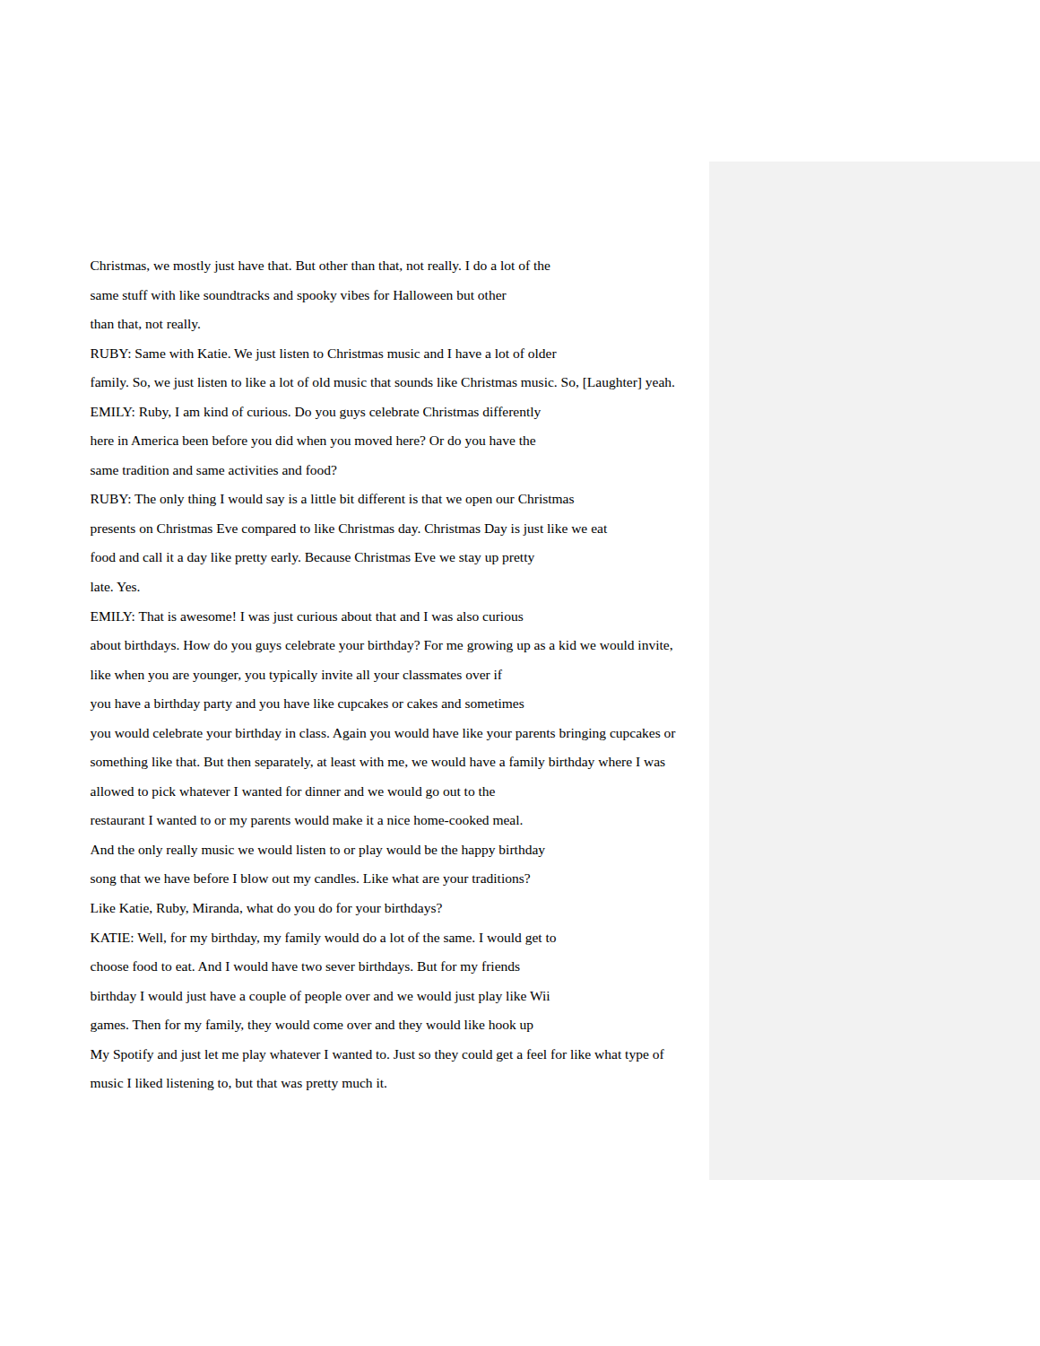Christmas, we mostly just have that. But other than that, not really. I do a lot of the
same stuff with like soundtracks and spooky vibes for Halloween but other
than that, not really.
RUBY: Same with Katie. We just listen to Christmas music and I have a lot of older
family. So, we just listen to like a lot of old music that sounds like Christmas music. So, [Laughter] yeah.
EMILY: Ruby, I am kind of curious. Do you guys celebrate Christmas differently
here in America been before you did when you moved here? Or do you have the
same tradition and same activities and food?
RUBY: The only thing I would say is a little bit different is that we open our Christmas
presents on Christmas Eve compared to like Christmas day. Christmas Day is just like we eat
food and call it a day like pretty early. Because Christmas Eve we stay up pretty
late. Yes.
EMILY: That is awesome! I was just curious about that and I was also curious
about birthdays. How do you guys celebrate your birthday? For me growing up as a kid we would invite, like when you are younger, you typically invite all your classmates over if
you have a birthday party and you have like cupcakes or cakes and sometimes
you would celebrate your birthday in class. Again you would have like your parents bringing cupcakes or something like that. But then separately, at least with me, we would have a family birthday where I was allowed to pick whatever I wanted for dinner and we would go out to the
restaurant I wanted to or my parents would make it a nice home-cooked meal.
And the only really music we would listen to or play would be the happy birthday
song that we have before I blow out my candles. Like what are your traditions?
Like Katie, Ruby, Miranda, what do you do for your birthdays?
KATIE: Well, for my birthday, my family would do a lot of the same. I would get to
choose food to eat. And I would have two sever birthdays. But for my friends
birthday I would just have a couple of people over and we would just play like Wii
games. Then for my family, they would come over and they would like hook up
My Spotify and just let me play whatever I wanted to. Just so they could get a feel for like what type of music I liked listening to, but that was pretty much it.